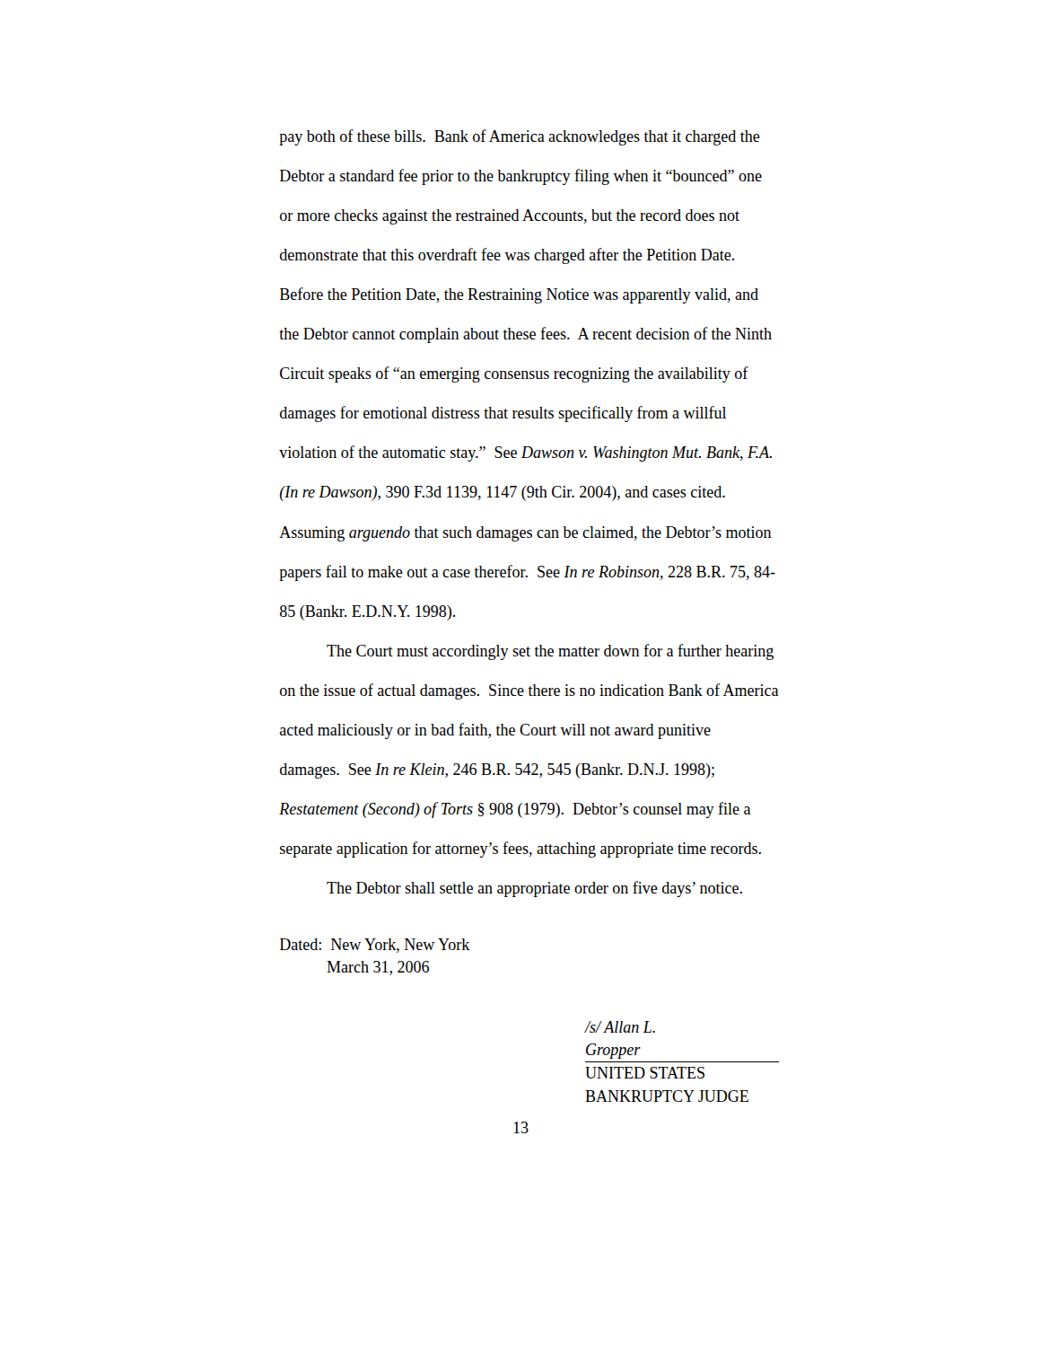pay both of these bills. Bank of America acknowledges that it charged the Debtor a standard fee prior to the bankruptcy filing when it “bounced” one or more checks against the restrained Accounts, but the record does not demonstrate that this overdraft fee was charged after the Petition Date. Before the Petition Date, the Restraining Notice was apparently valid, and the Debtor cannot complain about these fees. A recent decision of the Ninth Circuit speaks of “an emerging consensus recognizing the availability of damages for emotional distress that results specifically from a willful violation of the automatic stay.” See Dawson v. Washington Mut. Bank, F.A. (In re Dawson), 390 F.3d 1139, 1147 (9th Cir. 2004), and cases cited. Assuming arguendo that such damages can be claimed, the Debtor’s motion papers fail to make out a case therefor. See In re Robinson, 228 B.R. 75, 84-85 (Bankr. E.D.N.Y. 1998).
The Court must accordingly set the matter down for a further hearing on the issue of actual damages. Since there is no indication Bank of America acted maliciously or in bad faith, the Court will not award punitive damages. See In re Klein, 246 B.R. 542, 545 (Bankr. D.N.J. 1998); Restatement (Second) of Torts § 908 (1979). Debtor’s counsel may file a separate application for attorney’s fees, attaching appropriate time records.
The Debtor shall settle an appropriate order on five days’ notice.
Dated: New York, New York
March 31, 2006
/s/ Allan L. Gropper UNITED STATES BANKRUPTCY JUDGE
13